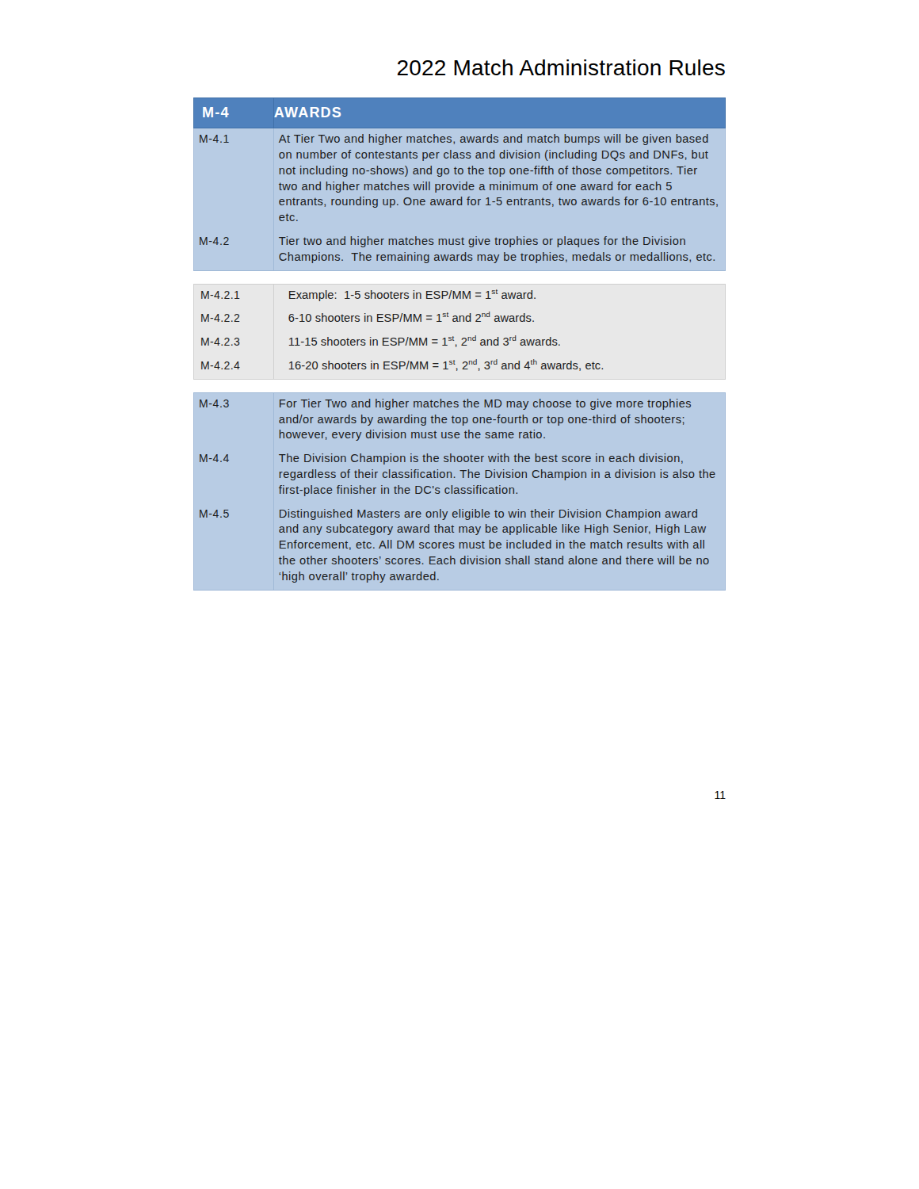2022 Match Administration Rules
| M-4 | AWARDS |
| M-4.1 | At Tier Two and higher matches, awards and match bumps will be given based on number of contestants per class and division (including DQs and DNFs, but not including no-shows) and go to the top one-fifth of those competitors. Tier two and higher matches will provide a minimum of one award for each 5 entrants, rounding up. One award for 1-5 entrants, two awards for 6-10 entrants, etc. |
| M-4.2 | Tier two and higher matches must give trophies or plaques for the Division Champions. The remaining awards may be trophies, medals or medallions, etc. |
| M-4.2.1 | Example: 1-5 shooters in ESP/MM = 1 st award. |
| M-4.2.2 | 6-10 shooters in ESP/MM = 1 st and 2 nd awards. |
| M-4.2.3 | 11-15 shooters in ESP/MM = 1 st , 2 nd and 3 rd awards. |
| M-4.2.4 | 16-20 shooters in ESP/MM = 1 st , 2 nd , 3 rd and 4 th awards, etc. |
| M-4.3 | For Tier Two and higher matches the MD may choose to give more trophies and/or awards by awarding the top one-fourth or top one-third of shooters; however, every division must use the same ratio. |
| M-4.4 | The Division Champion is the shooter with the best score in each division, regardless of their classification. The Division Champion in a division is also the first-place finisher in the DC's classification. |
| M-4.5 | Distinguished Masters are only eligible to win their Division Champion award and any subcategory award that may be applicable like High Senior, High Law Enforcement, etc. All DM scores must be included in the match results with all the other shooters’ scores. Each division shall stand alone and there will be no ‘high overall’ trophy awarded. |
11